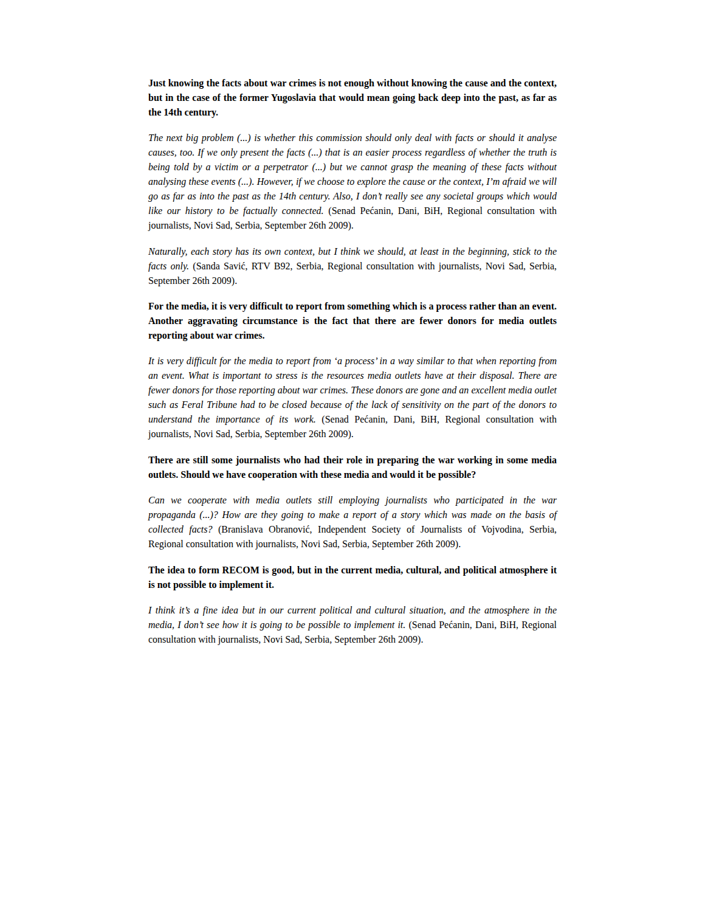Just knowing the facts about war crimes is not enough without knowing the cause and the context, but in the case of the former Yugoslavia that would mean going back deep into the past, as far as the 14th century.
The next big problem (...) is whether this commission should only deal with facts or should it analyse causes, too. If we only present the facts (...) that is an easier process regardless of whether the truth is being told by a victim or a perpetrator (...) but we cannot grasp the meaning of these facts without analysing these events (...). However, if we choose to explore the cause or the context, I’m afraid we will go as far as into the past as the 14th century. Also, I don’t really see any societal groups which would like our history to be factually connected. (Senad Pećanin, Dani, BiH, Regional consultation with journalists, Novi Sad, Serbia, September 26th 2009).
Naturally, each story has its own context, but I think we should, at least in the beginning, stick to the facts only. (Sanda Savić, RTV B92, Serbia, Regional consultation with journalists, Novi Sad, Serbia, September 26th 2009).
For the media, it is very difficult to report from something which is a process rather than an event. Another aggravating circumstance is the fact that there are fewer donors for media outlets reporting about war crimes.
It is very difficult for the media to report from ‘a process’ in a way similar to that when reporting from an event. What is important to stress is the resources media outlets have at their disposal. There are fewer donors for those reporting about war crimes. These donors are gone and an excellent media outlet such as Feral Tribune had to be closed because of the lack of sensitivity on the part of the donors to understand the importance of its work. (Senad Pećanin, Dani, BiH, Regional consultation with journalists, Novi Sad, Serbia, September 26th 2009).
There are still some journalists who had their role in preparing the war working in some media outlets. Should we have cooperation with these media and would it be possible?
Can we cooperate with media outlets still employing journalists who participated in the war propaganda (...)? How are they going to make a report of a story which was made on the basis of collected facts? (Branislava Obranović, Independent Society of Journalists of Vojvodina, Serbia, Regional consultation with journalists, Novi Sad, Serbia, September 26th 2009).
The idea to form RECOM is good, but in the current media, cultural, and political atmosphere it is not possible to implement it.
I think it’s a fine idea but in our current political and cultural situation, and the atmosphere in the media, I don’t see how it is going to be possible to implement it. (Senad Pećanin, Dani, BiH, Regional consultation with journalists, Novi Sad, Serbia, September 26th 2009).